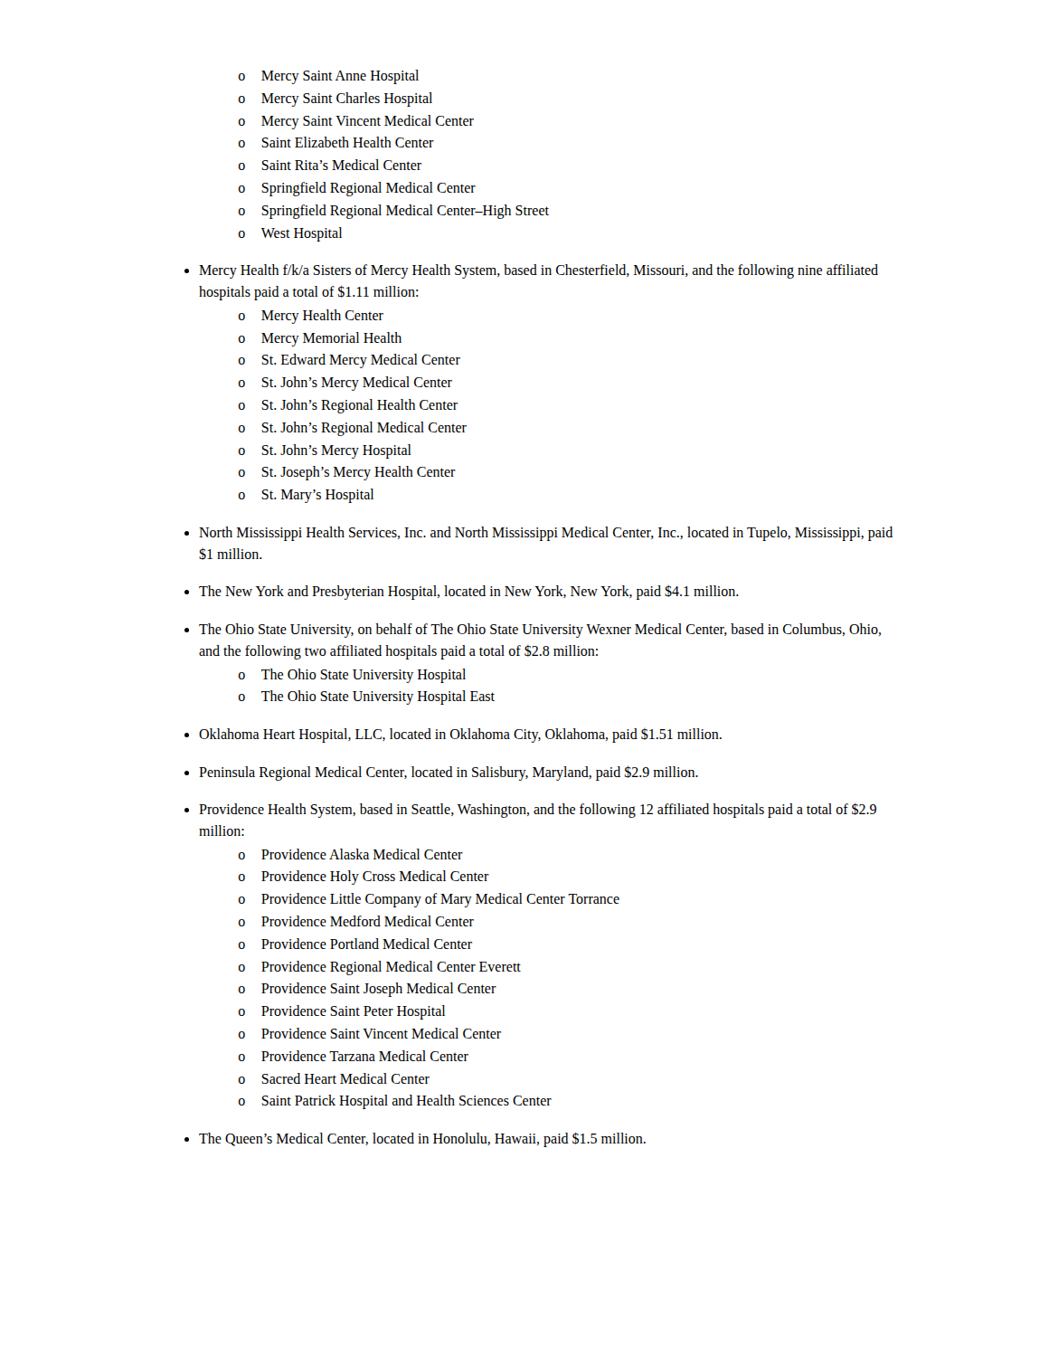Mercy Saint Anne Hospital
Mercy Saint Charles Hospital
Mercy Saint Vincent Medical Center
Saint Elizabeth Health Center
Saint Rita’s Medical Center
Springfield Regional Medical Center
Springfield Regional Medical Center–High Street
West Hospital
Mercy Health f/k/a Sisters of Mercy Health System, based in Chesterfield, Missouri, and the following nine affiliated hospitals paid a total of $1.11 million:
Mercy Health Center
Mercy Memorial Health
St. Edward Mercy Medical Center
St. John’s Mercy Medical Center
St. John’s Regional Health Center
St. John’s Regional Medical Center
St. John’s Mercy Hospital
St. Joseph’s Mercy Health Center
St. Mary’s Hospital
North Mississippi Health Services, Inc. and North Mississippi Medical Center, Inc., located in Tupelo, Mississippi, paid $1 million.
The New York and Presbyterian Hospital, located in New York, New York, paid $4.1 million.
The Ohio State University, on behalf of The Ohio State University Wexner Medical Center, based in Columbus, Ohio, and the following two affiliated hospitals paid a total of $2.8 million:
The Ohio State University Hospital
The Ohio State University Hospital East
Oklahoma Heart Hospital, LLC, located in Oklahoma City, Oklahoma, paid $1.51 million.
Peninsula Regional Medical Center, located in Salisbury, Maryland, paid $2.9 million.
Providence Health System, based in Seattle, Washington, and the following 12 affiliated hospitals paid a total of $2.9 million:
Providence Alaska Medical Center
Providence Holy Cross Medical Center
Providence Little Company of Mary Medical Center Torrance
Providence Medford Medical Center
Providence Portland Medical Center
Providence Regional Medical Center Everett
Providence Saint Joseph Medical Center
Providence Saint Peter Hospital
Providence Saint Vincent Medical Center
Providence Tarzana Medical Center
Sacred Heart Medical Center
Saint Patrick Hospital and Health Sciences Center
The Queen’s Medical Center, located in Honolulu, Hawaii, paid $1.5 million.